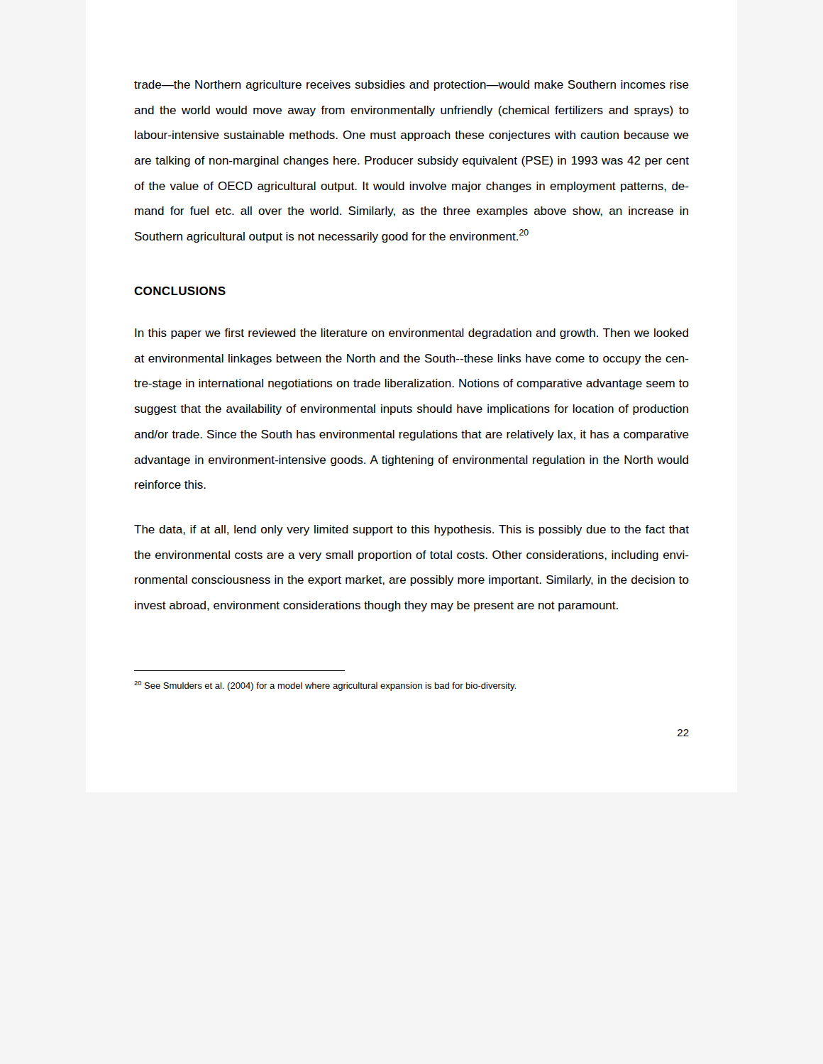trade—the Northern agriculture receives subsidies and protection—would make Southern incomes rise and the world would move away from environmentally unfriendly (chemical fertilizers and sprays) to labour-intensive sustainable methods. One must approach these conjectures with caution because we are talking of non-marginal changes here. Producer subsidy equivalent (PSE) in 1993 was 42 per cent of the value of OECD agricultural output. It would involve major changes in employment patterns, demand for fuel etc. all over the world. Similarly, as the three examples above show, an increase in Southern agricultural output is not necessarily good for the environment.20
CONCLUSIONS
In this paper we first reviewed the literature on environmental degradation and growth. Then we looked at environmental linkages between the North and the South--these links have come to occupy the centre-stage in international negotiations on trade liberalization. Notions of comparative advantage seem to suggest that the availability of environmental inputs should have implications for location of production and/or trade. Since the South has environmental regulations that are relatively lax, it has a comparative advantage in environment-intensive goods. A tightening of environmental regulation in the North would reinforce this.
The data, if at all, lend only very limited support to this hypothesis. This is possibly due to the fact that the environmental costs are a very small proportion of total costs. Other considerations, including environmental consciousness in the export market, are possibly more important. Similarly, in the decision to invest abroad, environment considerations though they may be present are not paramount.
20 See Smulders et al. (2004) for a model where agricultural expansion is bad for bio-diversity.
22